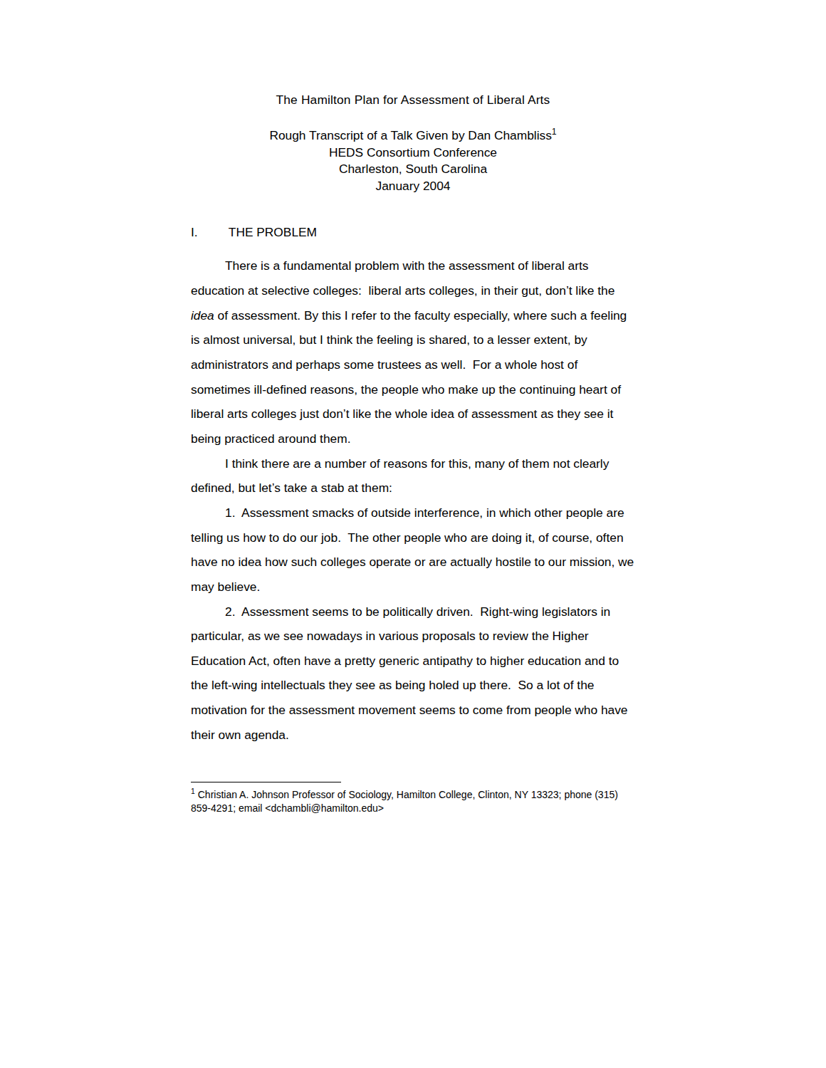The Hamilton Plan for Assessment of Liberal Arts
Rough Transcript of a Talk Given by Dan Chambliss1 HEDS Consortium Conference Charleston, South Carolina January 2004
I. The Problem
There is a fundamental problem with the assessment of liberal arts education at selective colleges: liberal arts colleges, in their gut, don’t like the idea of assessment. By this I refer to the faculty especially, where such a feeling is almost universal, but I think the feeling is shared, to a lesser extent, by administrators and perhaps some trustees as well. For a whole host of sometimes ill-defined reasons, the people who make up the continuing heart of liberal arts colleges just don’t like the whole idea of assessment as they see it being practiced around them.
I think there are a number of reasons for this, many of them not clearly defined, but let’s take a stab at them:
1. Assessment smacks of outside interference, in which other people are telling us how to do our job. The other people who are doing it, of course, often have no idea how such colleges operate or are actually hostile to our mission, we may believe.
2. Assessment seems to be politically driven. Right-wing legislators in particular, as we see nowadays in various proposals to review the Higher Education Act, often have a pretty generic antipathy to higher education and to the left-wing intellectuals they see as being holed up there. So a lot of the motivation for the assessment movement seems to come from people who have their own agenda.
1 Christian A. Johnson Professor of Sociology, Hamilton College, Clinton, NY 13323; phone (315) 859-4291; email <dchambli@hamilton.edu>